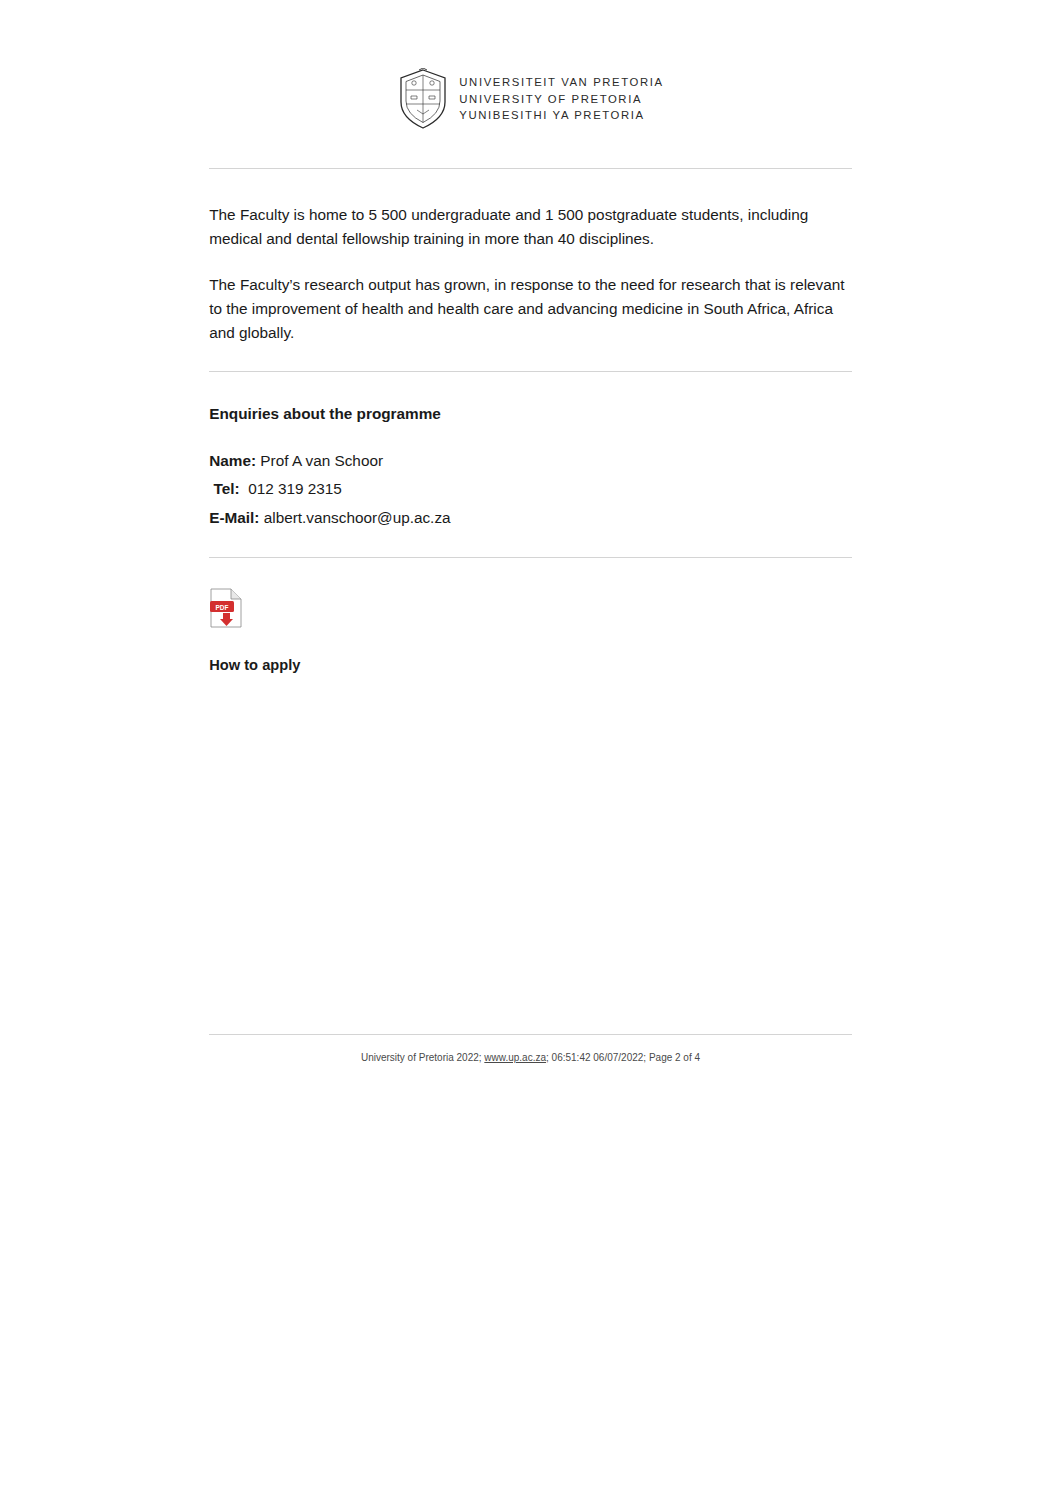UNIVERSITEIT VAN PRETORIA
UNIVERSITY OF PRETORIA
YUNIBESITHI YA PRETORIA
The Faculty is home to 5 500 undergraduate and 1 500 postgraduate students, including medical and dental fellowship training in more than 40 disciplines.
The Faculty’s research output has grown, in response to the need for research that is relevant to the improvement of health and health care and advancing medicine in South Africa, Africa and globally.
Enquiries about the programme
Name: Prof A van Schoor
Tel: 012 319 2315
E-Mail: albert.vanschoor@up.ac.za
PDF
How to apply
University of Pretoria 2022; www.up.ac.za; 06:51:42 06/07/2022; Page 2 of 4